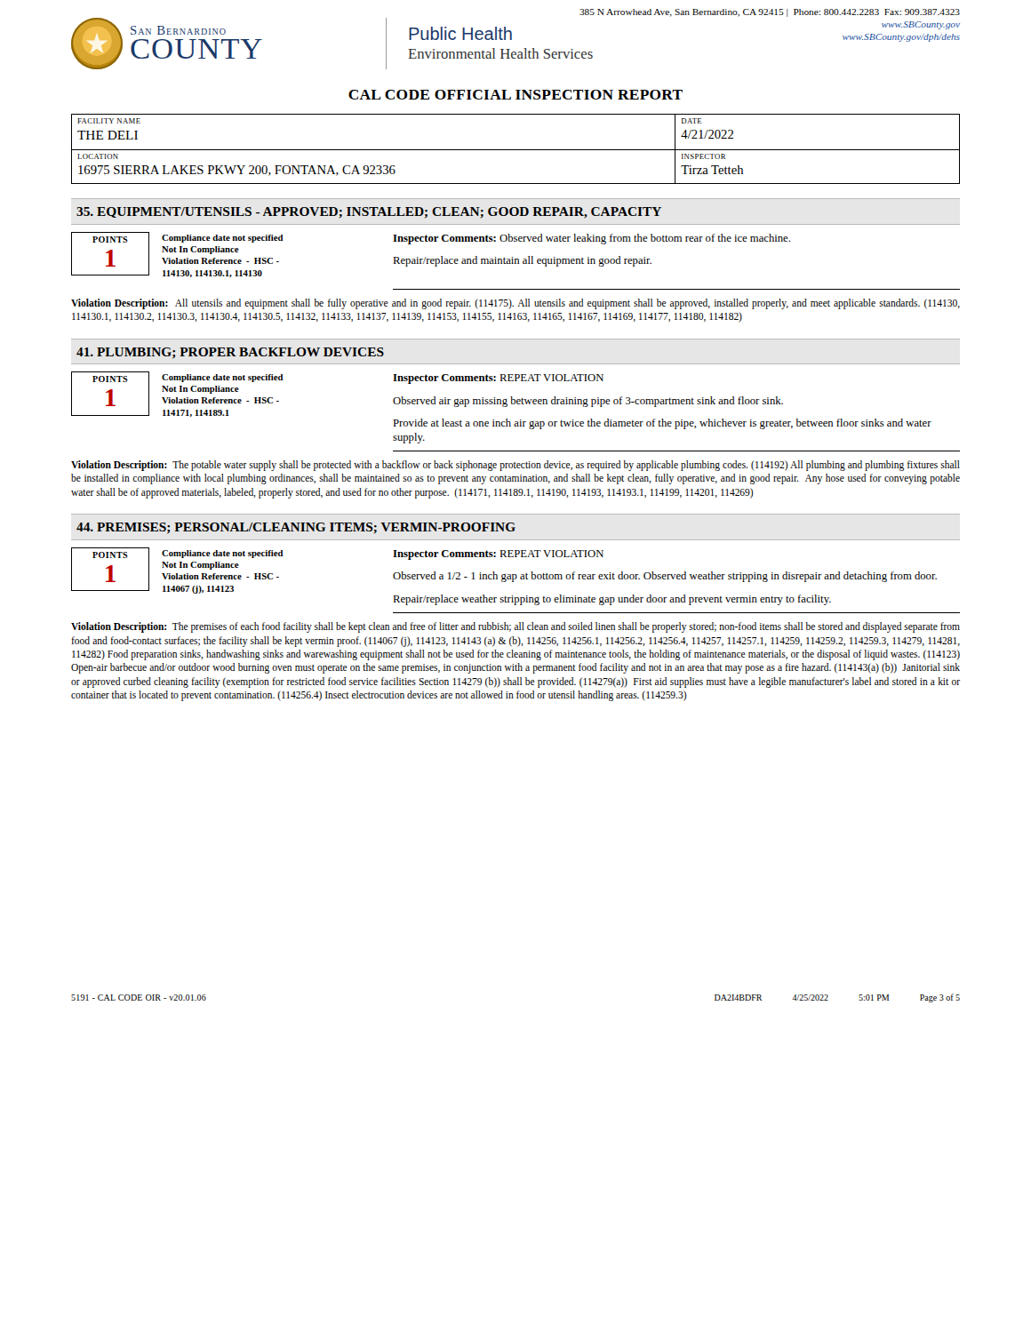385 N Arrowhead Ave, San Bernardino, CA 92415 | Phone: 800.442.2283 Fax: 909.387.4323
www.SBCounty.gov www.SBCounty.gov/dph/dehs
San Bernardino COUNTY
Public Health
Environmental Health Services
CAL CODE OFFICIAL INSPECTION REPORT
| Facility Name THE DELI | Date 4/21/2022 |
| Location 16975 SIERRA LAKES PKWY 200, FONTANA, CA 92336 | Inspector Tirza Tetteh |
35. EQUIPMENT/UTENSILS - APPROVED; INSTALLED; CLEAN; GOOD REPAIR, CAPACITY
POINTS 1
Compliance date not specified Not In Compliance Violation Reference - HSC - 114130, 114130.1, 114130
Inspector Comments: Observed water leaking from the bottom rear of the ice machine.
Repair/replace and maintain all equipment in good repair.
Violation Description: All utensils and equipment shall be fully operative and in good repair. (114175). All utensils and equipment shall be approved, installed properly, and meet applicable standards. (114130, 114130.1, 114130.2, 114130.3, 114130.4, 114130.5, 114132, 114133, 114137, 114139, 114153, 114155, 114163, 114165, 114167, 114169, 114177, 114180, 114182)
41. PLUMBING; PROPER BACKFLOW DEVICES
POINTS 1
Compliance date not specified Not In Compliance Violation Reference - HSC - 114171, 114189.1
Inspector Comments: REPEAT VIOLATION
Observed air gap missing between draining pipe of 3-compartment sink and floor sink.
Provide at least a one inch air gap or twice the diameter of the pipe, whichever is greater, between floor sinks and water supply.
Violation Description: The potable water supply shall be protected with a backflow or back siphonage protection device, as required by applicable plumbing codes. (114192) All plumbing and plumbing fixtures shall be installed in compliance with local plumbing ordinances, shall be maintained so as to prevent any contamination, and shall be kept clean, fully operative, and in good repair. Any hose used for conveying potable water shall be of approved materials, labeled, properly stored, and used for no other purpose. (114171, 114189.1, 114190, 114193, 114193.1, 114199, 114201, 114269)
44. PREMISES; PERSONAL/CLEANING ITEMS; VERMIN-PROOFING
POINTS 1
Compliance date not specified Not In Compliance Violation Reference - HSC - 114067 (j), 114123
Inspector Comments: REPEAT VIOLATION
Observed a 1/2 - 1 inch gap at bottom of rear exit door. Observed weather stripping in disrepair and detaching from door.
Repair/replace weather stripping to eliminate gap under door and prevent vermin entry to facility.
Violation Description: The premises of each food facility shall be kept clean and free of litter and rubbish; all clean and soiled linen shall be properly stored; non-food items shall be stored and displayed separate from food and food-contact surfaces; the facility shall be kept vermin proof. (114067 (j), 114123, 114143 (a) & (b), 114256, 114256.1, 114256.2, 114256.4, 114257, 114257.1, 114259, 114259.2, 114259.3, 114279, 114281, 114282) Food preparation sinks, handwashing sinks and warewashing equipment shall not be used for the cleaning of maintenance tools, the holding of maintenance materials, or the disposal of liquid wastes. (114123) Open-air barbecue and/or outdoor wood burning oven must operate on the same premises, in conjunction with a permanent food facility and not in an area that may pose as a fire hazard. (114143(a) (b)) Janitorial sink or approved curbed cleaning facility (exemption for restricted food service facilities Section 114279 (b)) shall be provided. (114279(a)) First aid supplies must have a legible manufacturer's label and stored in a kit or container that is located to prevent contamination. (114256.4) Insect electrocution devices are not allowed in food or utensil handling areas. (114259.3)
5191 - CAL CODE OIR - v20.01.06
DA2I4BDFR 4/25/2022 5:01 PM Page 3 of 5